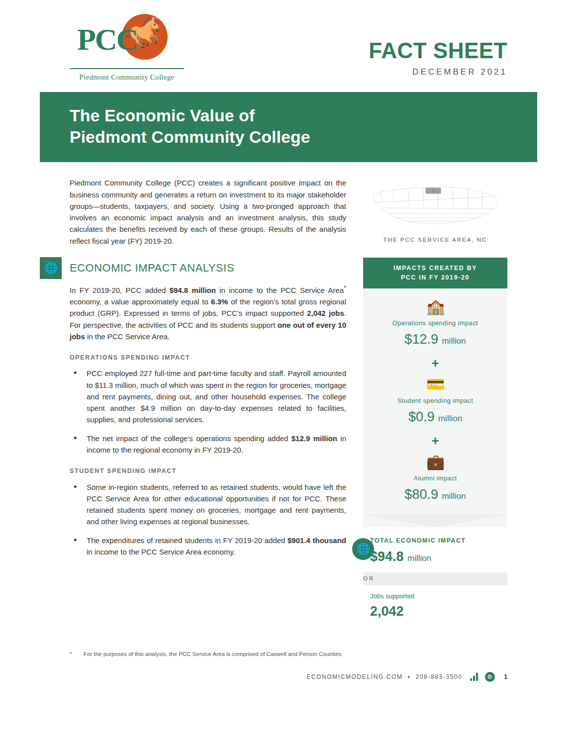🐎
PCC
Piedmont Community College
FACT SHEET
DECEMBER 2021
The Economic Value of
Piedmont Community College
Piedmont Community College (PCC) creates a significant positive impact on the business community and generates a return on investment to its major stakeholder groups—students, taxpayers, and society. Using a two-pronged approach that involves an economic impact analysis and an investment analysis, this study calculates the benefits received by each of these groups. Results of the analysis reflect fiscal year (FY) 2019-20.
🌐
ECONOMIC IMPACT ANALYSIS
In FY 2019-20, PCC added $94.8 million in income to the PCC Service Area* economy, a value approximately equal to 6.3% of the region's total gross regional product (GRP). Expressed in terms of jobs, PCC's impact supported 2,042 jobs. For perspective, the activities of PCC and its students support one out of every 10 jobs in the PCC Service Area.
OPERATIONS SPENDING IMPACT
PCC employed 227 full-time and part-time faculty and staff. Payroll amounted to $11.3 million, much of which was spent in the region for groceries, mortgage and rent payments, dining out, and other household expenses. The college spent another $4.9 million on day-to-day expenses related to facilities, supplies, and professional services.
The net impact of the college's operations spending added $12.9 million in income to the regional economy in FY 2019-20.
STUDENT SPENDING IMPACT
Some in-region students, referred to as retained students, would have left the PCC Service Area for other educational opportunities if not for PCC. These retained students spent money on groceries, mortgage and rent payments, and other living expenses at regional businesses.
The expenditures of retained students in FY 2019-20 added $901.4 thousand in income to the PCC Service Area economy.
THE PCC SERVICE AREA, NC
IMPACTS CREATED BY
PCC IN FY 2019-20
🏫
Operations spending impact
$12.9 million
+
💳
Student spending impact
$0.9 million
+
💼
Alumni impact
$80.9 million
🌐
TOTAL ECONOMIC IMPACT
$94.8 million
OR
Jobs supported
2,042
*
For the purposes of this analysis, the PCC Service Area is comprised of Caswell and Person Counties.
ECONOMICMODELING.COM • 208-883-3500 ⚙ 1